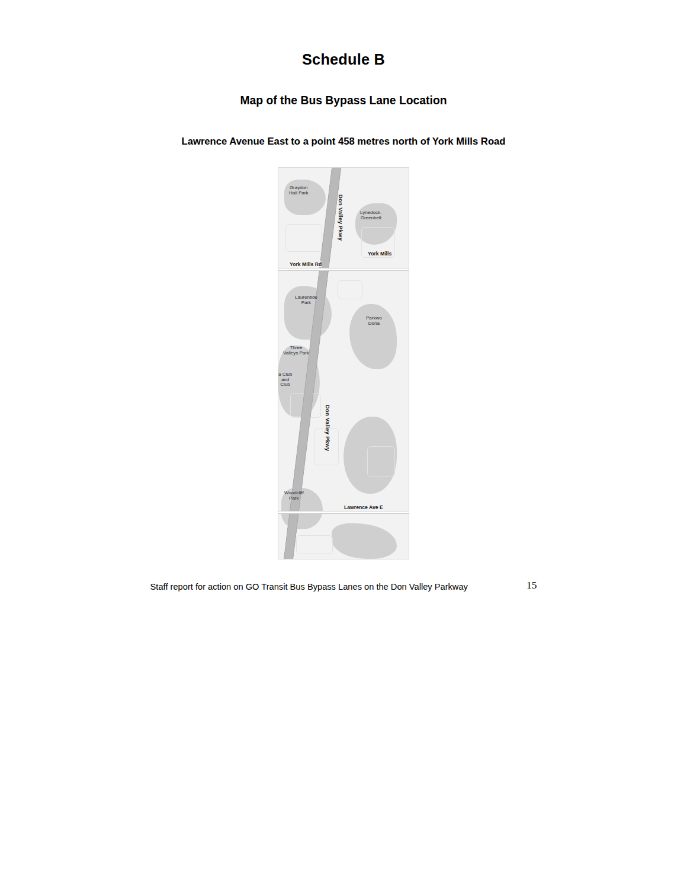Schedule B
Map of the Bus Bypass Lane Location
Lawrence Avenue East to a point 458 metres north of York Mills Road
Don Valley Pkwy
Don Valley Pkwy
York Mills Rd
York Mills
Lawrence Ave E
Graydon
Hall Park
Lynedock-
Greenbelt
Laurentide
Park
Parkwo
Dona
Three
Valleys Park
a Club
and
Club
Woodcliff
Park
Staff report for action on GO Transit Bus Bypass Lanes on the Don Valley Parkway
15